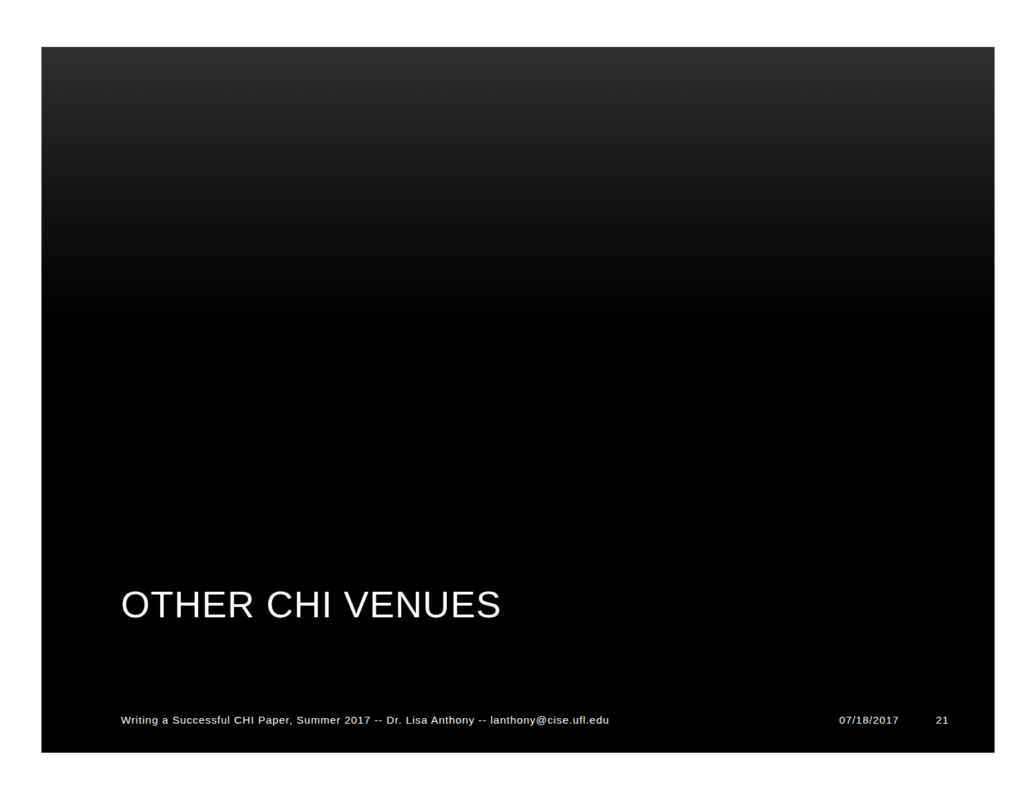OTHER CHI VENUES
Writing a Successful CHI Paper, Summer 2017 -- Dr. Lisa Anthony -- lanthony@cise.ufl.edu 07/18/2017 21